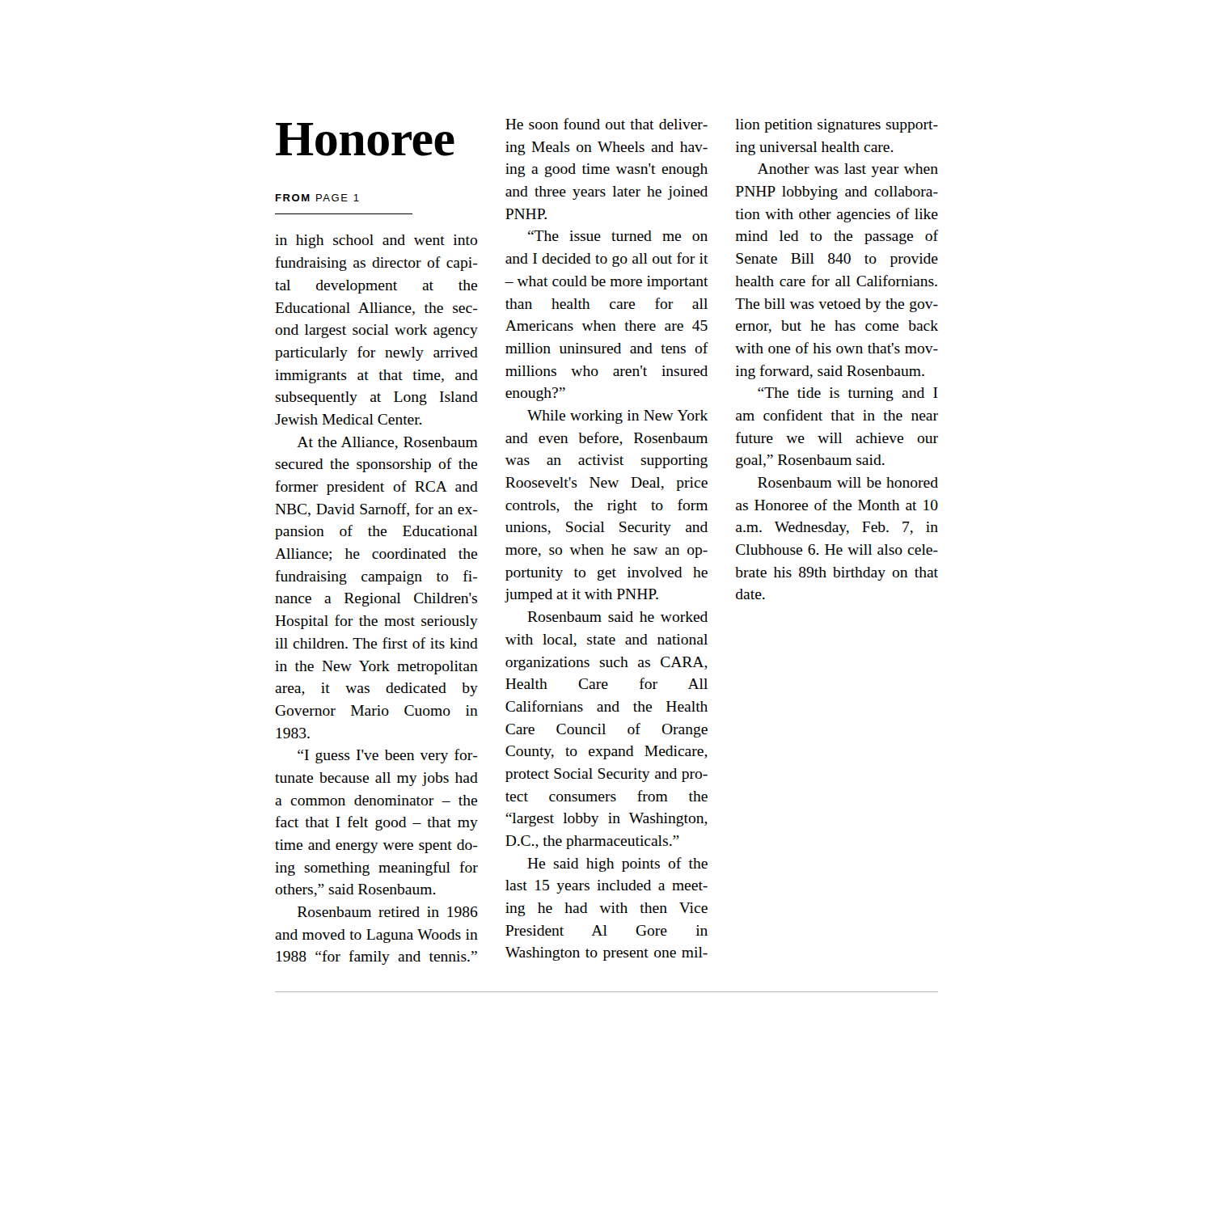Honoree
FROM PAGE 1
in high school and went into fundraising as director of capital development at the Educational Alliance, the second largest social work agency particularly for newly arrived immigrants at that time, and subsequently at Long Island Jewish Medical Center.
At the Alliance, Rosenbaum secured the sponsorship of the former president of RCA and NBC, David Sarnoff, for an expansion of the Educational Alliance; he coordinated the fundraising campaign to finance a Regional Children's Hospital for the most seriously ill children. The first of its kind in the New York metropolitan area, it was dedicated by Governor Mario Cuomo in 1983.
“I guess I've been very fortunate because all my jobs had a common denominator – the fact that I felt good – that my time and energy were spent doing something meaningful for others,” said Rosenbaum.
Rosenbaum retired in 1986 and moved to Laguna Woods in 1988 “for family and tennis.” He soon found out that delivering Meals on Wheels and having a good time wasn't enough and three years later he joined PNHP.
“The issue turned me on and I decided to go all out for it – what could be more important than health care for all Americans when there are 45 million uninsured and tens of millions who aren't insured enough?”
While working in New York and even before, Rosenbaum was an activist supporting Roosevelt's New Deal, price controls, the right to form unions, Social Security and more, so when he saw an opportunity to get involved he jumped at it with PNHP.
Rosenbaum said he worked with local, state and national organizations such as CARA, Health Care for All Californians and the Health Care Council of Orange County, to expand Medicare, protect Social Security and protect consumers from the “largest lobby in Washington, D.C., the pharmaceuticals.”
He said high points of the last 15 years included a meeting he had with then Vice President Al Gore in Washington to present one million petition signatures supporting universal health care.
Another was last year when PNHP lobbying and collaboration with other agencies of like mind led to the passage of Senate Bill 840 to provide health care for all Californians. The bill was vetoed by the governor, but he has come back with one of his own that's moving forward, said Rosenbaum.
“The tide is turning and I am confident that in the near future we will achieve our goal,” Rosenbaum said.
Rosenbaum will be honored as Honoree of the Month at 10 a.m. Wednesday, Feb. 7, in Clubhouse 6. He will also celebrate his 89th birthday on that date.